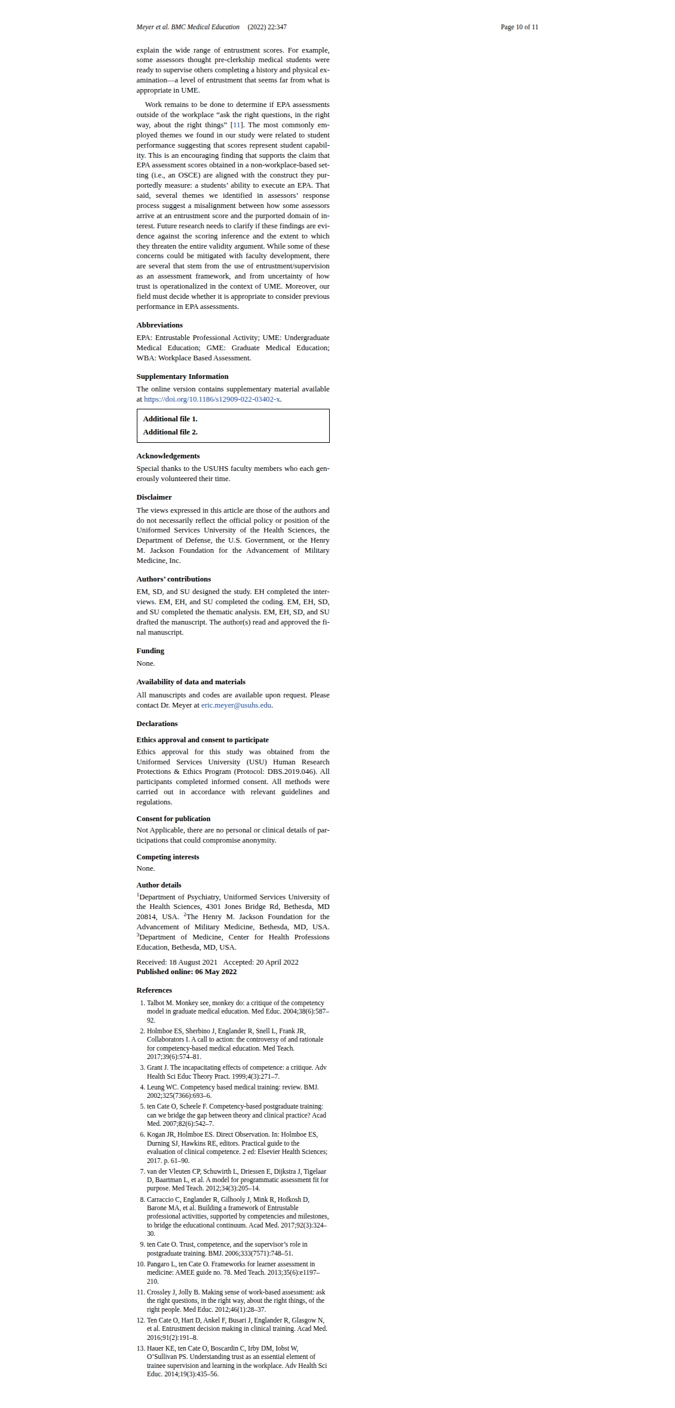Meyer et al. BMC Medical Education(2022) 22:347
Page 10 of 11
explain the wide range of entrustment scores. For example, some assessors thought pre-clerkship medical students were ready to supervise others completing a history and physical examination—a level of entrustment that seems far from what is appropriate in UME.
Work remains to be done to determine if EPA assessments outside of the workplace “ask the right questions, in the right way, about the right things” [11]. The most commonly employed themes we found in our study were related to student performance suggesting that scores represent student capability. This is an encouraging finding that supports the claim that EPA assessment scores obtained in a non-workplace-based setting (i.e., an OSCE) are aligned with the construct they purportedly measure: a students’ ability to execute an EPA. That said, several themes we identified in assessors’ response process suggest a misalignment between how some assessors arrive at an entrustment score and the purported domain of interest. Future research needs to clarify if these findings are evidence against the scoring inference and the extent to which they threaten the entire validity argument. While some of these concerns could be mitigated with faculty development, there are several that stem from the use of entrustment/supervision as an assessment framework, and from uncertainty of how trust is operationalized in the context of UME. Moreover, our field must decide whether it is appropriate to consider previous performance in EPA assessments.
Abbreviations
EPA: Entrustable Professional Activity; UME: Undergraduate Medical Education; GME: Graduate Medical Education; WBA: Workplace Based Assessment.
Supplementary Information
The online version contains supplementary material available at https://doi.org/10.1186/s12909-022-03402-x.
Additional file 1.
Additional file 2.
Acknowledgements
Special thanks to the USUHS faculty members who each generously volunteered their time.
Disclaimer
The views expressed in this article are those of the authors and do not necessarily reflect the official policy or position of the Uniformed Services University of the Health Sciences, the Department of Defense, the U.S. Government, or the Henry M. Jackson Foundation for the Advancement of Military Medicine, Inc.
Authors’ contributions
EM, SD, and SU designed the study. EH completed the interviews. EM, EH, and SU completed the coding. EM, EH, SD, and SU completed the thematic analysis. EM, EH, SD, and SU drafted the manuscript. The author(s) read and approved the final manuscript.
Funding
None.
Availability of data and materials
All manuscripts and codes are available upon request. Please contact Dr. Meyer at eric.meyer@usuhs.edu.
Declarations
Ethics approval and consent to participate
Ethics approval for this study was obtained from the Uniformed Services University (USU) Human Research Protections & Ethics Program (Protocol: DBS.2019.046). All participants completed informed consent. All methods were carried out in accordance with relevant guidelines and regulations.
Consent for publication
Not Applicable, there are no personal or clinical details of participations that could compromise anonymity.
Competing interests
None.
Author details
1Department of Psychiatry, Uniformed Services University of the Health Sciences, 4301 Jones Bridge Rd, Bethesda, MD 20814, USA. 2The Henry M. Jackson Foundation for the Advancement of Military Medicine, Bethesda, MD, USA. 3Department of Medicine, Center for Health Professions Education, Bethesda, MD, USA.
Received: 18 August 2021 Accepted: 20 April 2022
Published online: 06 May 2022
References
Talbot M. Monkey see, monkey do: a critique of the competency model in graduate medical education. Med Educ. 2004;38(6):587–92.
Holmboe ES, Sherbino J, Englander R, Snell L, Frank JR, Collaborators I. A call to action: the controversy of and rationale for competency-based medical education. Med Teach. 2017;39(6):574–81.
Grant J. The incapacitating effects of competence: a critique. Adv Health Sci Educ Theory Pract. 1999;4(3):271–7.
Leung WC. Competency based medical training: review. BMJ. 2002;325(7366):693–6.
ten Cate O, Scheele F. Competency-based postgraduate training: can we bridge the gap between theory and clinical practice? Acad Med. 2007;82(6):542–7.
Kogan JR, Holmboe ES. Direct Observation. In: Holmboe ES, Durning SJ, Hawkins RE, editors. Practical guide to the evaluation of clinical competence. 2 ed: Elsevier Health Sciences; 2017. p. 61–90.
van der Vleuten CP, Schuwirth L, Driessen E, Dijkstra J, Tigelaar D, Baartman L, et al. A model for programmatic assessment fit for purpose. Med Teach. 2012;34(3):205–14.
Carraccio C, Englander R, Gilhooly J, Mink R, Hofkosh D, Barone MA, et al. Building a framework of Entrustable professional activities, supported by competencies and milestones, to bridge the educational continuum. Acad Med. 2017;92(3):324–30.
ten Cate O. Trust, competence, and the supervisor’s role in postgraduate training. BMJ. 2006;333(7571):748–51.
Pangaro L, ten Cate O. Frameworks for learner assessment in medicine: AMEE guide no. 78. Med Teach. 2013;35(6):e1197–210.
Crossley J, Jolly B. Making sense of work-based assessment: ask the right questions, in the right way, about the right things, of the right people. Med Educ. 2012;46(1):28–37.
Ten Cate O, Hart D, Ankel F, Busari J, Englander R, Glasgow N, et al. Entrustment decision making in clinical training. Acad Med. 2016;91(2):191–8.
Hauer KE, ten Cate O, Boscardin C, Irby DM, Iobst W, O’Sullivan PS. Understanding trust as an essential element of trainee supervision and learning in the workplace. Adv Health Sci Educ. 2014;19(3):435–56.